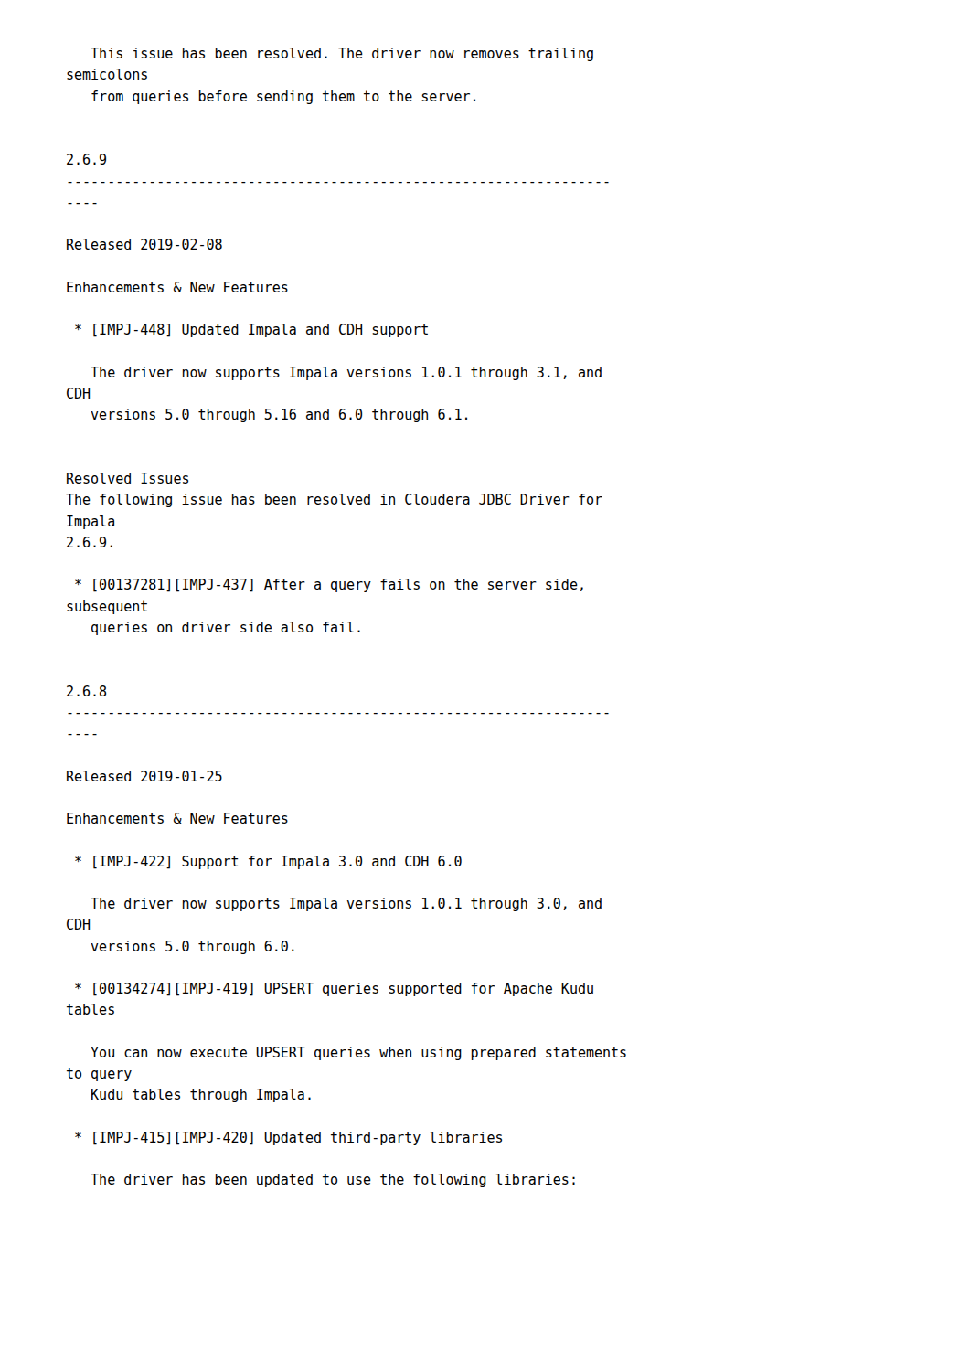This issue has been resolved. The driver now removes trailing
semicolons
   from queries before sending them to the server.


2.6.9
------------------------------------------------------------------
----

Released 2019-02-08

Enhancements & New Features

 * [IMPJ-448] Updated Impala and CDH support

   The driver now supports Impala versions 1.0.1 through 3.1, and
CDH
   versions 5.0 through 5.16 and 6.0 through 6.1.


Resolved Issues
The following issue has been resolved in Cloudera JDBC Driver for
Impala
2.6.9.

 * [00137281][IMPJ-437] After a query fails on the server side,
subsequent
   queries on driver side also fail.


2.6.8
------------------------------------------------------------------
----

Released 2019-01-25

Enhancements & New Features

 * [IMPJ-422] Support for Impala 3.0 and CDH 6.0

   The driver now supports Impala versions 1.0.1 through 3.0, and
CDH
   versions 5.0 through 6.0.

 * [00134274][IMPJ-419] UPSERT queries supported for Apache Kudu
tables

   You can now execute UPSERT queries when using prepared statements
to query
   Kudu tables through Impala.

 * [IMPJ-415][IMPJ-420] Updated third-party libraries

   The driver has been updated to use the following libraries: